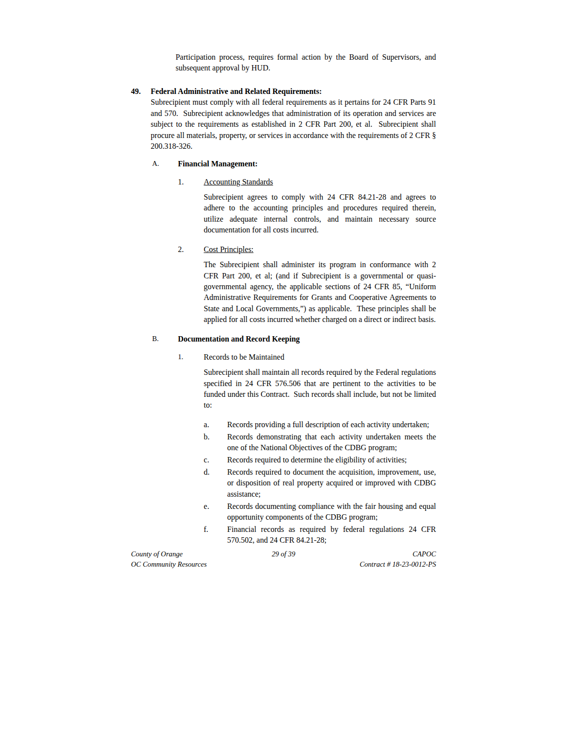Participation process, requires formal action by the Board of Supervisors, and subsequent approval by HUD.
49.
Federal Administrative and Related Requirements:
Subrecipient must comply with all federal requirements as it pertains for 24 CFR Parts 91 and 570. Subrecipient acknowledges that administration of its operation and services are subject to the requirements as established in 2 CFR Part 200, et al. Subrecipient shall procure all materials, property, or services in accordance with the requirements of 2 CFR § 200.318-326.
A.
Financial Management:
1.
Accounting Standards
Subrecipient agrees to comply with 24 CFR 84.21-28 and agrees to adhere to the accounting principles and procedures required therein, utilize adequate internal controls, and maintain necessary source documentation for all costs incurred.
2.
Cost Principles:
The Subrecipient shall administer its program in conformance with 2 CFR Part 200, et al; (and if Subrecipient is a governmental or quasi-governmental agency, the applicable sections of 24 CFR 85, “Uniform Administrative Requirements for Grants and Cooperative Agreements to State and Local Governments,”) as applicable. These principles shall be applied for all costs incurred whether charged on a direct or indirect basis.
B.
Documentation and Record Keeping
1.
Records to be Maintained
Subrecipient shall maintain all records required by the Federal regulations specified in 24 CFR 576.506 that are pertinent to the activities to be funded under this Contract. Such records shall include, but not be limited to:
a.
Records providing a full description of each activity undertaken;
b.
Records demonstrating that each activity undertaken meets the one of the National Objectives of the CDBG program;
c.
Records required to determine the eligibility of activities;
d.
Records required to document the acquisition, improvement, use, or disposition of real property acquired or improved with CDBG assistance;
e.
Records documenting compliance with the fair housing and equal opportunity components of the CDBG program;
f.
Financial records as required by federal regulations 24 CFR 570.502, and 24 CFR 84.21-28;
County of Orange
29 of 39
CAPOC
OC Community Resources
Contract # 18-23-0012-PS